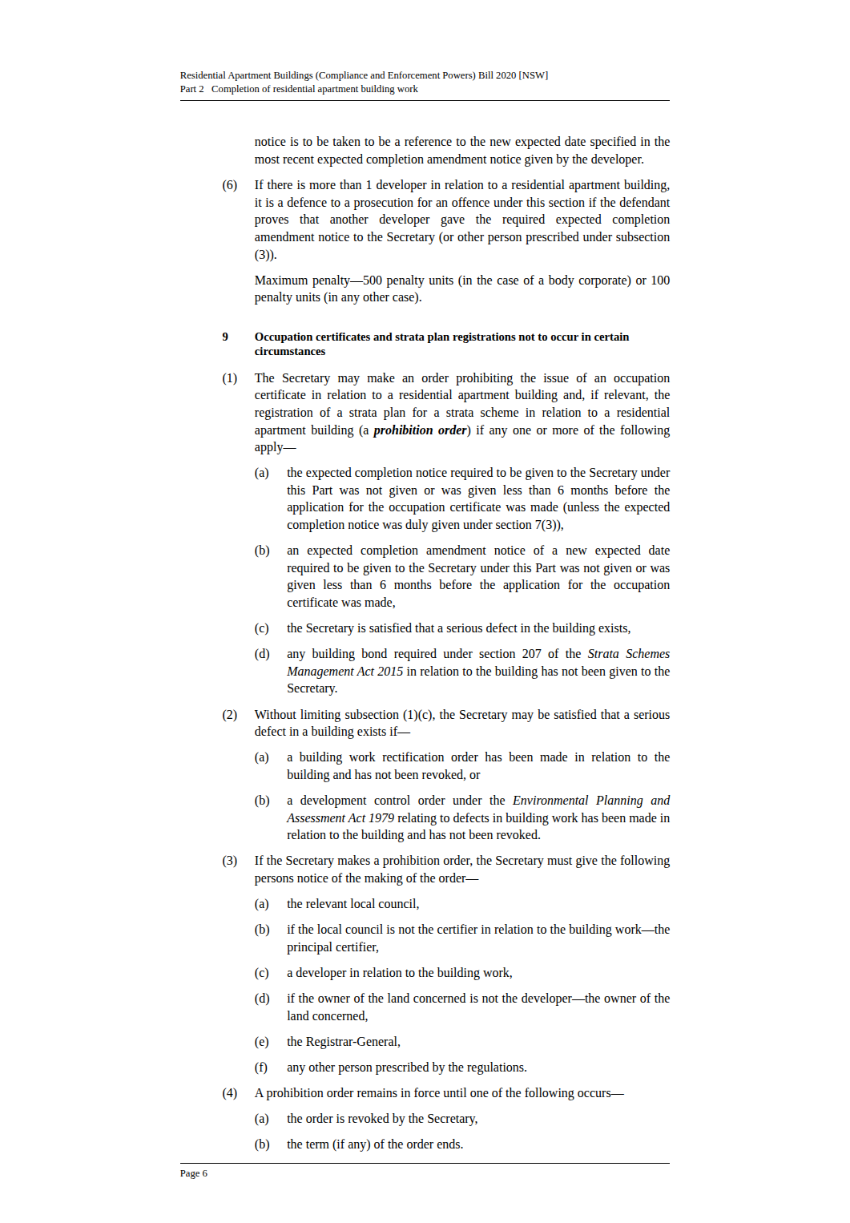Residential Apartment Buildings (Compliance and Enforcement Powers) Bill 2020 [NSW]
Part 2 Completion of residential apartment building work
notice is to be taken to be a reference to the new expected date specified in the most recent expected completion amendment notice given by the developer.
(6) If there is more than 1 developer in relation to a residential apartment building, it is a defence to a prosecution for an offence under this section if the defendant proves that another developer gave the required expected completion amendment notice to the Secretary (or other person prescribed under subsection (3)).
Maximum penalty—500 penalty units (in the case of a body corporate) or 100 penalty units (in any other case).
9 Occupation certificates and strata plan registrations not to occur in certain circumstances
(1) The Secretary may make an order prohibiting the issue of an occupation certificate in relation to a residential apartment building and, if relevant, the registration of a strata plan for a strata scheme in relation to a residential apartment building (a prohibition order) if any one or more of the following apply—
(a) the expected completion notice required to be given to the Secretary under this Part was not given or was given less than 6 months before the application for the occupation certificate was made (unless the expected completion notice was duly given under section 7(3)),
(b) an expected completion amendment notice of a new expected date required to be given to the Secretary under this Part was not given or was given less than 6 months before the application for the occupation certificate was made,
(c) the Secretary is satisfied that a serious defect in the building exists,
(d) any building bond required under section 207 of the Strata Schemes Management Act 2015 in relation to the building has not been given to the Secretary.
(2) Without limiting subsection (1)(c), the Secretary may be satisfied that a serious defect in a building exists if—
(a) a building work rectification order has been made in relation to the building and has not been revoked, or
(b) a development control order under the Environmental Planning and Assessment Act 1979 relating to defects in building work has been made in relation to the building and has not been revoked.
(3) If the Secretary makes a prohibition order, the Secretary must give the following persons notice of the making of the order—
(a) the relevant local council,
(b) if the local council is not the certifier in relation to the building work—the principal certifier,
(c) a developer in relation to the building work,
(d) if the owner of the land concerned is not the developer—the owner of the land concerned,
(e) the Registrar-General,
(f) any other person prescribed by the regulations.
(4) A prohibition order remains in force until one of the following occurs—
(a) the order is revoked by the Secretary,
(b) the term (if any) of the order ends.
Page 6